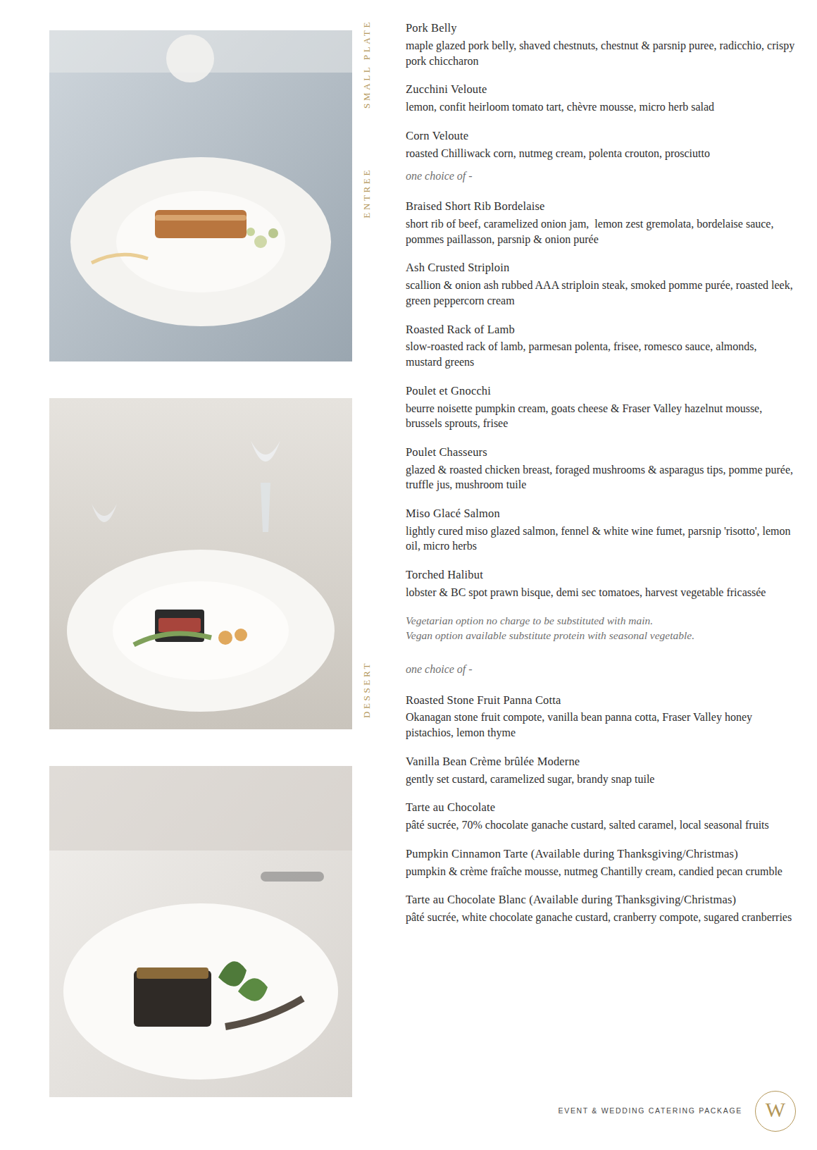Small Plate
Pork Belly
maple glazed pork belly, shaved chestnuts, chestnut & parsnip puree, radicchio, crispy pork chiccharon
Zucchini Veloute
lemon, confit heirloom tomato tart, chèvre mousse, micro herb salad
Corn Veloute
roasted Chilliwack corn, nutmeg cream, polenta crouton, prosciutto
Entree
one choice of -
Braised Short Rib Bordelaise
short rib of beef, caramelized onion jam, lemon zest gremolata, bordelaise sauce, pommes paillasson, parsnip & onion purée
Ash Crusted Striploin
scallion & onion ash rubbed AAA striploin steak, smoked pomme purée, roasted leek, green peppercorn cream
Roasted Rack of Lamb
slow-roasted rack of lamb, parmesan polenta, frisee, romesco sauce, almonds, mustard greens
Poulet et Gnocchi
beurre noisette pumpkin cream, goats cheese & Fraser Valley hazelnut mousse, brussels sprouts, frisee
Poulet Chasseurs
glazed & roasted chicken breast, foraged mushrooms & asparagus tips, pomme purée, truffle jus, mushroom tuile
Miso Glacé Salmon
lightly cured miso glazed salmon, fennel & white wine fumet, parsnip 'risotto', lemon oil, micro herbs
Torched Halibut
lobster & BC spot prawn bisque, demi sec tomatoes, harvest vegetable fricassée
Vegetarian option no charge to be substituted with main.
Vegan option available substitute protein with seasonal vegetable.
Dessert
one choice of -
Roasted Stone Fruit Panna Cotta
Okanagan stone fruit compote, vanilla bean panna cotta, Fraser Valley honey pistachios, lemon thyme
Vanilla Bean Crème brûlée Moderne
gently set custard, caramelized sugar, brandy snap tuile
Tarte au Chocolate
pâté sucrée, 70% chocolate ganache custard, salted caramel, local seasonal fruits
Pumpkin Cinnamon Tarte (Available during Thanksgiving/Christmas)
pumpkin & crème fraîche mousse, nutmeg Chantilly cream, candied pecan crumble
Tarte au Chocolate Blanc (Available during Thanksgiving/Christmas)
pâté sucrée, white chocolate ganache custard, cranberry compote, sugared cranberries
Event & Wedding Catering Package
W